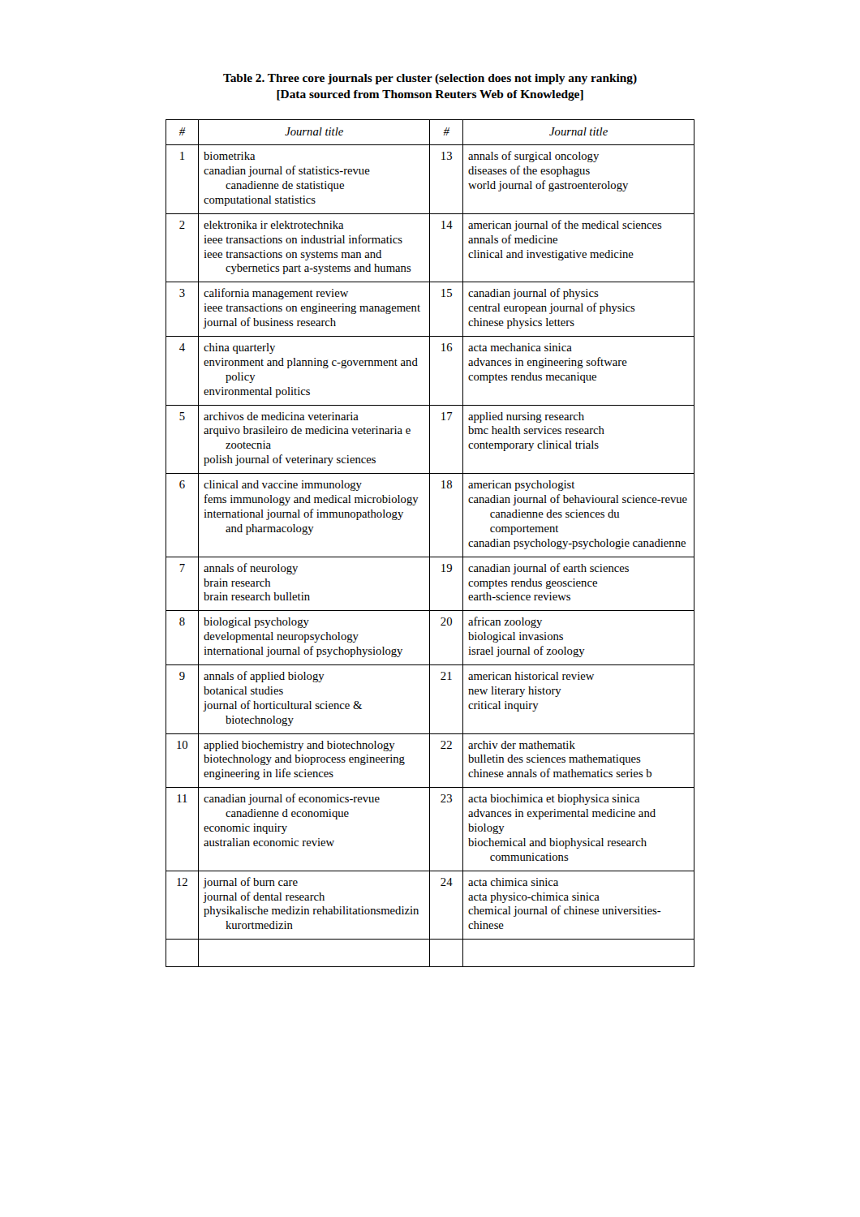Table 2. Three core journals per cluster (selection does not imply any ranking)
[Data sourced from Thomson Reuters Web of Knowledge]
| # | Journal title | # | Journal title |
| --- | --- | --- | --- |
| 1 | biometrika canadian journal of statistics-revue canadienne de statistique computational statistics | 13 | annals of surgical oncology diseases of the esophagus world journal of gastroenterology |
| 2 | elektronika ir elektrotechnika ieee transactions on industrial informatics ieee transactions on systems man and cybernetics part a-systems and humans | 14 | american journal of the medical sciences annals of medicine clinical and investigative medicine |
| 3 | california management review ieee transactions on engineering management journal of business research | 15 | canadian journal of physics central european journal of physics chinese physics letters |
| 4 | china quarterly environment and planning c-government and policy environmental politics | 16 | acta mechanica sinica advances in engineering software comptes rendus mecanique |
| 5 | archivos de medicina veterinaria arquivo brasileiro de medicina veterinaria e zootecnia polish journal of veterinary sciences | 17 | applied nursing research bmc health services research contemporary clinical trials |
| 6 | clinical and vaccine immunology fems immunology and medical microbiology international journal of immunopathology and pharmacology | 18 | american psychologist canadian journal of behavioural science-revue canadienne des sciences du comportement canadian psychology-psychologie canadienne |
| 7 | annals of neurology brain research brain research bulletin | 19 | canadian journal of earth sciences comptes rendus geoscience earth-science reviews |
| 8 | biological psychology developmental neuropsychology international journal of psychophysiology | 20 | african zoology biological invasions israel journal of zoology |
| 9 | annals of applied biology botanical studies journal of horticultural science & biotechnology | 21 | american historical review new literary history critical inquiry |
| 10 | applied biochemistry and biotechnology biotechnology and bioprocess engineering engineering in life sciences | 22 | archiv der mathematik bulletin des sciences mathematiques chinese annals of mathematics series b |
| 11 | canadian journal of economics-revue canadienne d economique economic inquiry australian economic review | 23 | acta biochimica et biophysica sinica advances in experimental medicine and biology biochemical and biophysical research communications |
| 12 | journal of burn care journal of dental research physikalische medizin rehabilitationsmedizin kurortmedizin | 24 | acta chimica sinica acta physico-chimica sinica chemical journal of chinese universities-chinese |